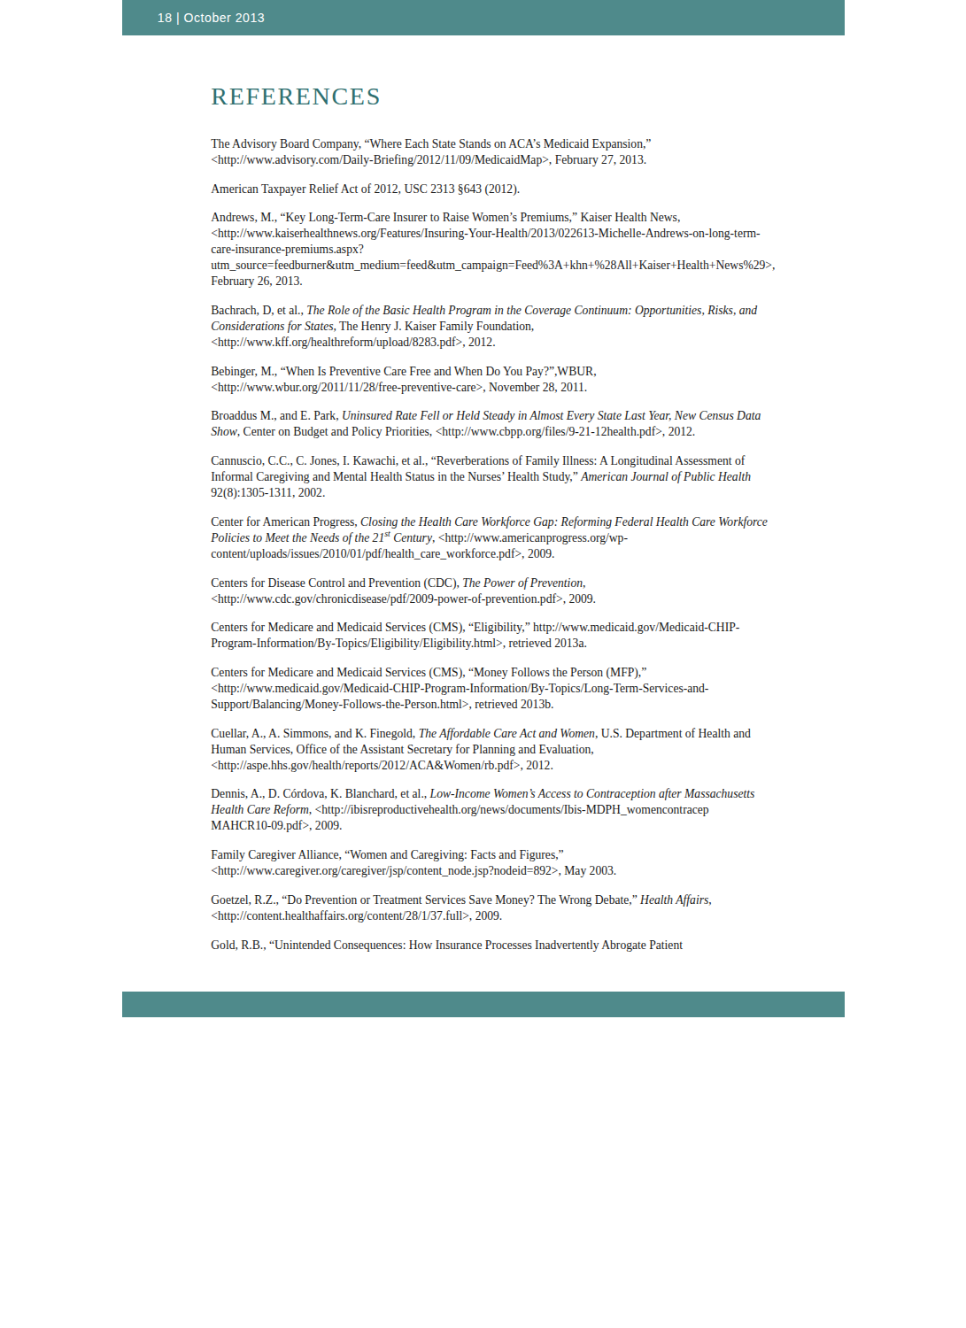18 | October 2013
References
The Advisory Board Company, “Where Each State Stands on ACA’s Medicaid Expansion,” <http://www.advisory.com/Daily-Briefing/2012/11/09/MedicaidMap>, February 27, 2013.
American Taxpayer Relief Act of 2012, USC 2313 §643 (2012).
Andrews, M., “Key Long-Term-Care Insurer to Raise Women’s Premiums,” Kaiser Health News, <http://www.kaiserhealthnews.org/Features/Insuring-Your-Health/2013/022613-Michelle-Andrews-on-long-term-care-insurance-premiums.aspx?utm_source=feedburner&utm_medium=feed&utm_campaign=Feed%3A+khn+%28All+Kaiser+Health+News%29>, February 26, 2013.
Bachrach, D, et al., The Role of the Basic Health Program in the Coverage Continuum: Opportunities, Risks, and Considerations for States, The Henry J. Kaiser Family Foundation, <http://www.kff.org/healthreform/upload/8283.pdf>, 2012.
Bebinger, M., “When Is Preventive Care Free and When Do You Pay?”,WBUR, <http://www.wbur.org/2011/11/28/free-preventive-care>, November 28, 2011.
Broaddus M., and E. Park, Uninsured Rate Fell or Held Steady in Almost Every State Last Year, New Census Data Show, Center on Budget and Policy Priorities, <http://www.cbpp.org/files/9-21-12health.pdf>, 2012.
Cannuscio, C.C., C. Jones, I. Kawachi, et al., “Reverberations of Family Illness: A Longitudinal Assessment of Informal Caregiving and Mental Health Status in the Nurses’ Health Study,” American Journal of Public Health 92(8):1305-1311, 2002.
Center for American Progress, Closing the Health Care Workforce Gap: Reforming Federal Health Care Workforce Policies to Meet the Needs of the 21st Century, <http://www.americanprogress.org/wp-content/uploads/issues/2010/01/pdf/health_care_workforce.pdf>, 2009.
Centers for Disease Control and Prevention (CDC), The Power of Prevention, <http://www.cdc.gov/chronicdisease/pdf/2009-power-of-prevention.pdf>, 2009.
Centers for Medicare and Medicaid Services (CMS), “Eligibility,” http://www.medicaid.gov/Medicaid-CHIP-Program-Information/By-Topics/Eligibility/Eligibility.html>, retrieved 2013a.
Centers for Medicare and Medicaid Services (CMS), “Money Follows the Person (MFP),” <http://www.medicaid.gov/Medicaid-CHIP-Program-Information/By-Topics/Long-Term-Services-and-Support/Balancing/Money-Follows-the-Person.html>, retrieved 2013b.
Cuellar, A., A. Simmons, and K. Finegold, The Affordable Care Act and Women, U.S. Department of Health and Human Services, Office of the Assistant Secretary for Planning and Evaluation, <http://aspe.hhs.gov/health/reports/2012/ACA&Women/rb.pdf>, 2012.
Dennis, A., D. Córdova, K. Blanchard, et al., Low-Income Women’s Access to Contraception after Massachusetts Health Care Reform, <http://ibisreproductivehealth.org/news/documents/Ibis-MDPH_womencontracep MAHCR10-09.pdf>, 2009.
Family Caregiver Alliance, “Women and Caregiving: Facts and Figures,” <http://www.caregiver.org/caregiver/jsp/content_node.jsp?nodeid=892>, May 2003.
Goetzel, R.Z., “Do Prevention or Treatment Services Save Money? The Wrong Debate,” Health Affairs, <http://content.healthaffairs.org/content/28/1/37.full>, 2009.
Gold, R.B., “Unintended Consequences: How Insurance Processes Inadvertently Abrogate Patient